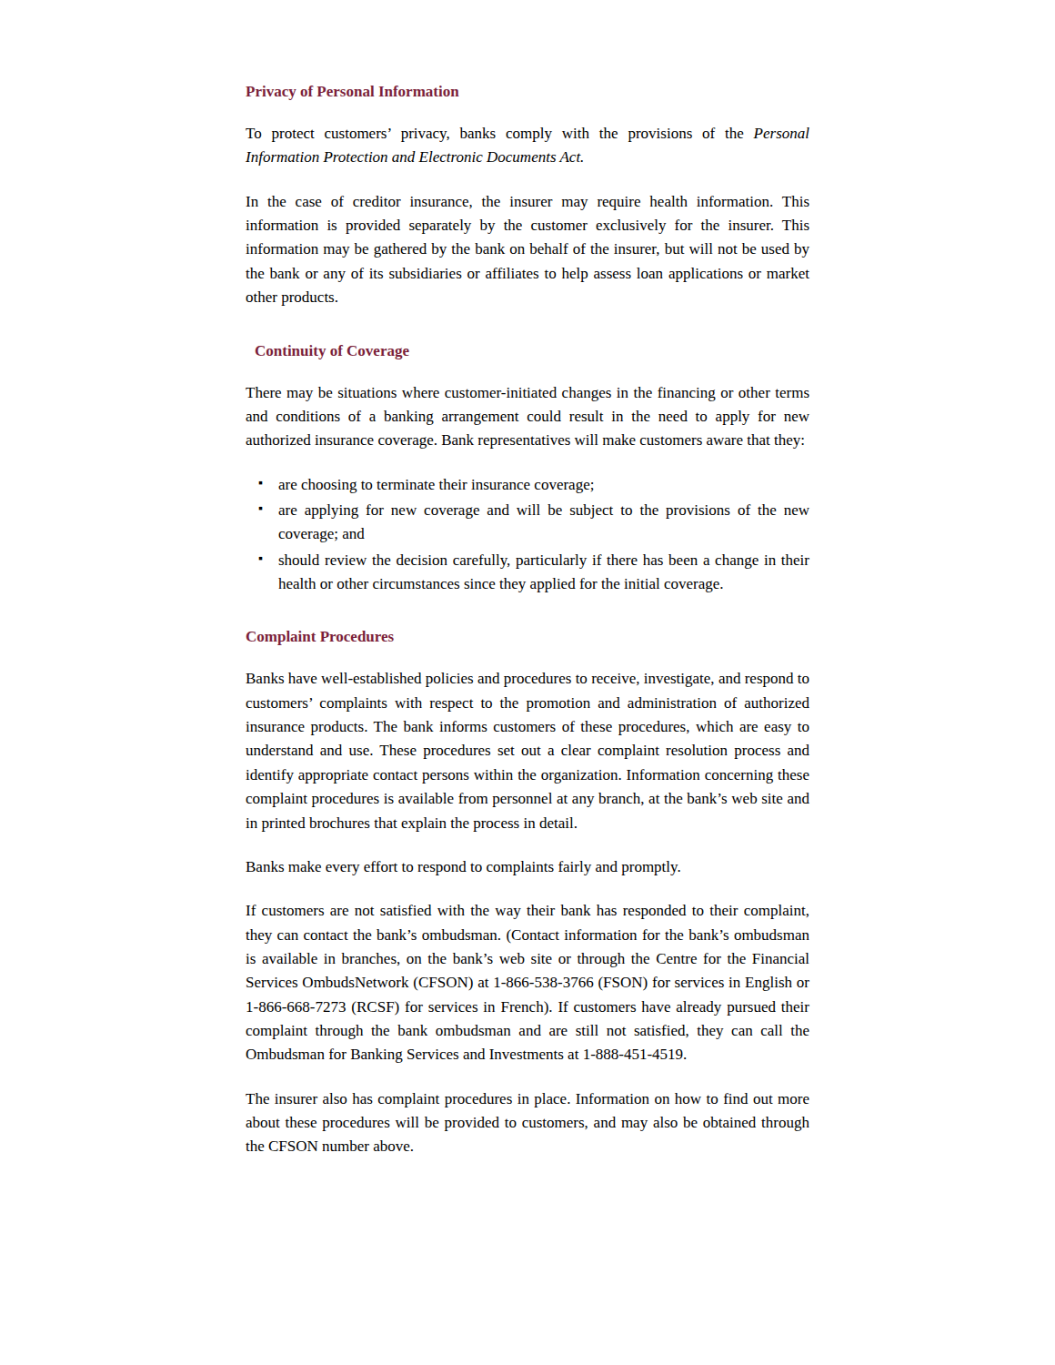Privacy of Personal Information
To protect customers’ privacy, banks comply with the provisions of the Personal Information Protection and Electronic Documents Act.
In the case of creditor insurance, the insurer may require health information. This information is provided separately by the customer exclusively for the insurer. This information may be gathered by the bank on behalf of the insurer, but will not be used by the bank or any of its subsidiaries or affiliates to help assess loan applications or market other products.
Continuity of Coverage
There may be situations where customer-initiated changes in the financing or other terms and conditions of a banking arrangement could result in the need to apply for new authorized insurance coverage. Bank representatives will make customers aware that they:
are choosing to terminate their insurance coverage;
are applying for new coverage and will be subject to the provisions of the new coverage; and
should review the decision carefully, particularly if there has been a change in their health or other circumstances since they applied for the initial coverage.
Complaint Procedures
Banks have well-established policies and procedures to receive, investigate, and respond to customers’ complaints with respect to the promotion and administration of authorized insurance products. The bank informs customers of these procedures, which are easy to understand and use. These procedures set out a clear complaint resolution process and identify appropriate contact persons within the organization. Information concerning these complaint procedures is available from personnel at any branch, at the bank’s web site and in printed brochures that explain the process in detail.
Banks make every effort to respond to complaints fairly and promptly.
If customers are not satisfied with the way their bank has responded to their complaint, they can contact the bank’s ombudsman. (Contact information for the bank’s ombudsman is available in branches, on the bank’s web site or through the Centre for the Financial Services OmbudsNetwork (CFSON) at 1-866-538-3766 (FSON) for services in English or 1-866-668-7273 (RCSF) for services in French). If customers have already pursued their complaint through the bank ombudsman and are still not satisfied, they can call the Ombudsman for Banking Services and Investments at 1-888-451-4519.
The insurer also has complaint procedures in place. Information on how to find out more about these procedures will be provided to customers, and may also be obtained through the CFSON number above.